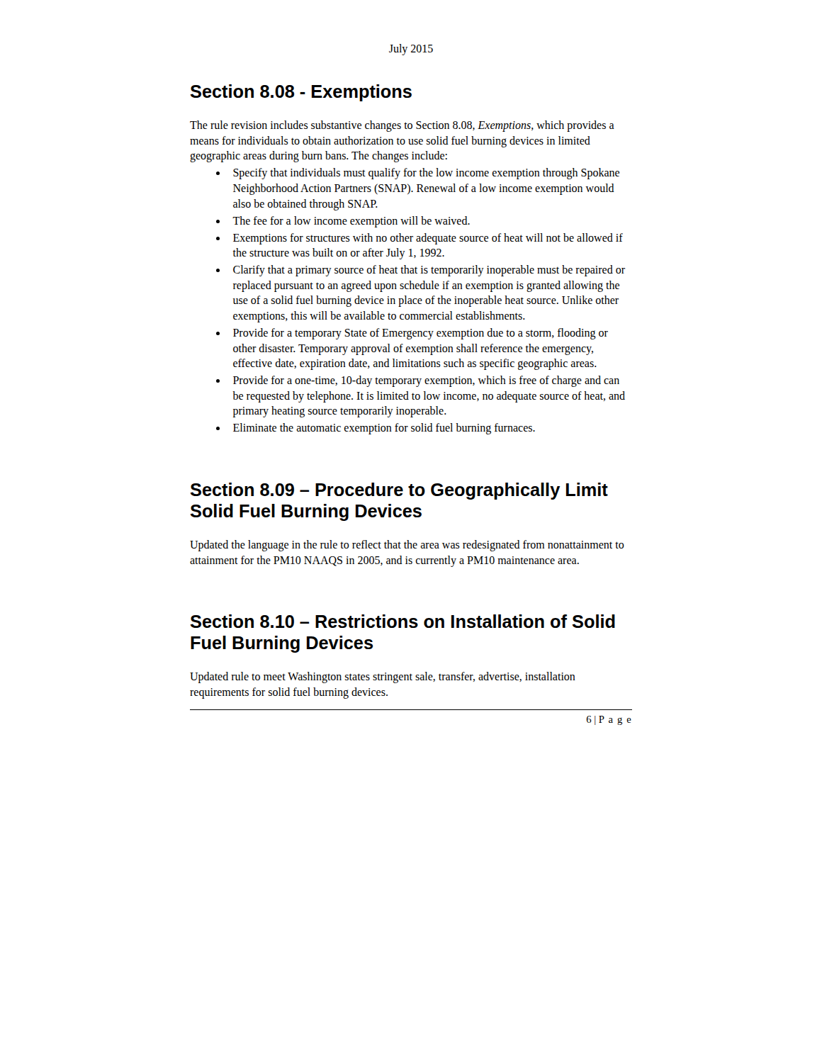July 2015
Section 8.08 - Exemptions
The rule revision includes substantive changes to Section 8.08, Exemptions, which provides a means for individuals to obtain authorization to use solid fuel burning devices in limited geographic areas during burn bans. The changes include:
Specify that individuals must qualify for the low income exemption through Spokane Neighborhood Action Partners (SNAP). Renewal of a low income exemption would also be obtained through SNAP.
The fee for a low income exemption will be waived.
Exemptions for structures with no other adequate source of heat will not be allowed if the structure was built on or after July 1, 1992.
Clarify that a primary source of heat that is temporarily inoperable must be repaired or replaced pursuant to an agreed upon schedule if an exemption is granted allowing the use of a solid fuel burning device in place of the inoperable heat source. Unlike other exemptions, this will be available to commercial establishments.
Provide for a temporary State of Emergency exemption due to a storm, flooding or other disaster. Temporary approval of exemption shall reference the emergency, effective date, expiration date, and limitations such as specific geographic areas.
Provide for a one-time, 10-day temporary exemption, which is free of charge and can be requested by telephone. It is limited to low income, no adequate source of heat, and primary heating source temporarily inoperable.
Eliminate the automatic exemption for solid fuel burning furnaces.
Section 8.09 – Procedure to Geographically Limit Solid Fuel Burning Devices
Updated the language in the rule to reflect that the area was redesignated from nonattainment to attainment for the PM10 NAAQS in 2005, and is currently a PM10 maintenance area.
Section 8.10 – Restrictions on Installation of Solid Fuel Burning Devices
Updated rule to meet Washington states stringent sale, transfer, advertise, installation requirements for solid fuel burning devices.
6 | P a g e